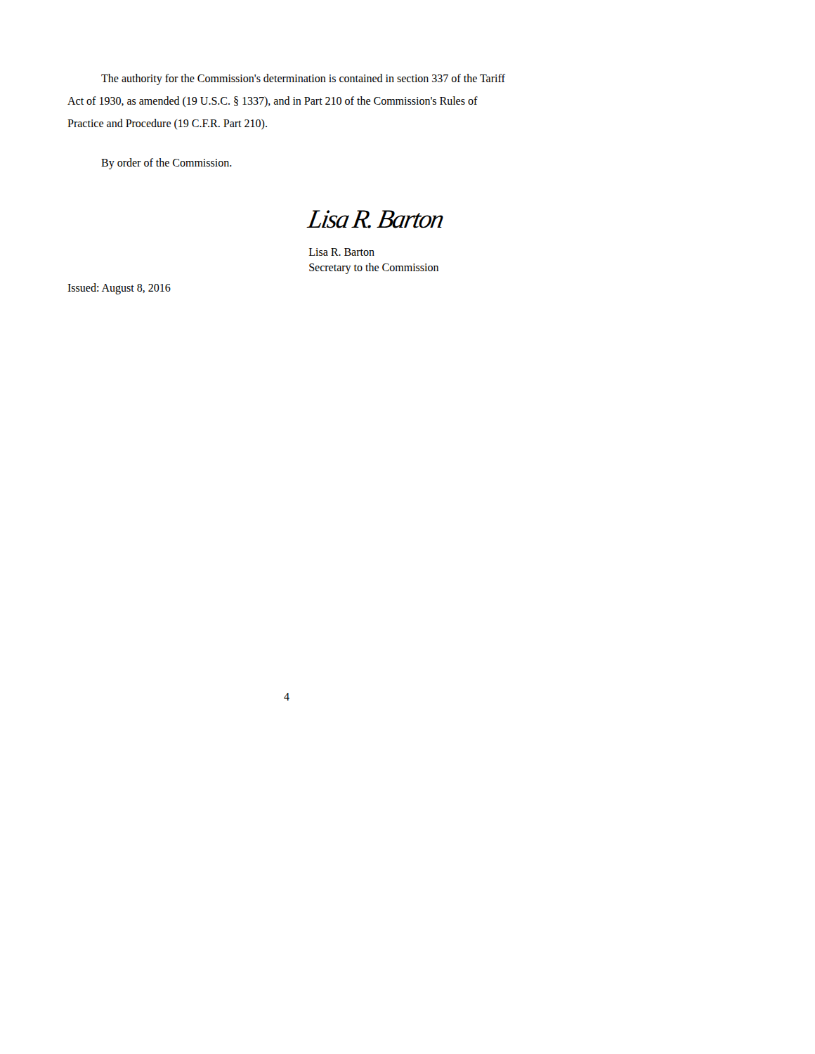The authority for the Commission's determination is contained in section 337 of the Tariff Act of 1930, as amended (19 U.S.C. § 1337), and in Part 210 of the Commission's Rules of Practice and Procedure (19 C.F.R. Part 210).
By order of the Commission.
Lisa R. Barton
Lisa R. Barton
Secretary to the Commission
Issued: August 8, 2016
4